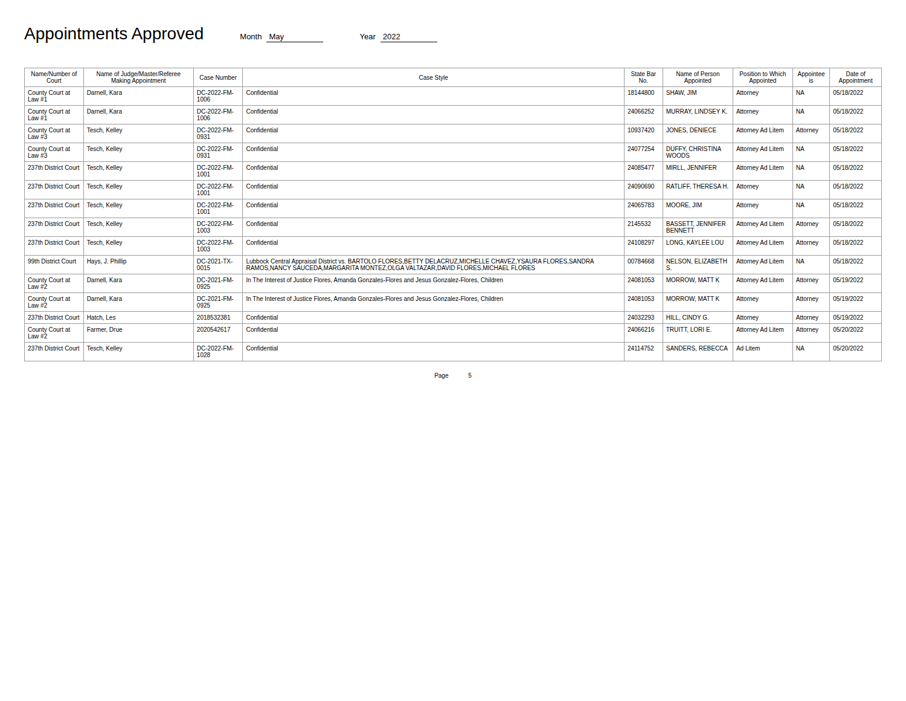Appointments Approved
Month May
Year 2022
| Name/Number of Court | Name of Judge/Master/Referee Making Appointment | Case Number | Case Style | State Bar No. | Name of Person Appointed | Position to Which Appointed | Appointee is | Date of Appointment |
| --- | --- | --- | --- | --- | --- | --- | --- | --- |
| County Court at Law #1 | Darnell, Kara | DC-2022-FM-1006 | Confidential | 18144800 | SHAW, JIM | Attorney | NA | 05/18/2022 |
| County Court at Law #1 | Darnell, Kara | DC-2022-FM-1006 | Confidential | 24066252 | MURRAY, LINDSEY K. | Attorney | NA | 05/18/2022 |
| County Court at Law #3 | Tesch, Kelley | DC-2022-FM-0931 | Confidential | 10937420 | JONES, DENIECE | Attorney Ad Litem | Attorney | 05/18/2022 |
| County Court at Law #3 | Tesch, Kelley | DC-2022-FM-0931 | Confidential | 24077254 | DUFFY, CHRISTINA WOODS | Attorney Ad Litem | NA | 05/18/2022 |
| 237th District Court | Tesch, Kelley | DC-2022-FM-1001 | Confidential | 24085477 | MIRLL, JENNIFER | Attorney Ad Litem | NA | 05/18/2022 |
| 237th District Court | Tesch, Kelley | DC-2022-FM-1001 | Confidential | 24090690 | RATLIFF, THERESA H. | Attorney | NA | 05/18/2022 |
| 237th District Court | Tesch, Kelley | DC-2022-FM-1001 | Confidential | 24065783 | MOORE, JIM | Attorney | NA | 05/18/2022 |
| 237th District Court | Tesch, Kelley | DC-2022-FM-1003 | Confidential | 2145532 | BASSETT, JENNIFER BENNETT | Attorney Ad Litem | Attorney | 05/18/2022 |
| 237th District Court | Tesch, Kelley | DC-2022-FM-1003 | Confidential | 24108297 | LONG, KAYLEE LOU | Attorney Ad Litem | Attorney | 05/18/2022 |
| 99th District Court | Hays, J. Phillip | DC-2021-TX-0015 | Lubbock Central Appraisal District vs. BARTOLO FLORES,BETTY DELACRUZ,MICHELLE CHAVEZ,YSAURA FLORES,SANDRA RAMOS,NANCY SAUCEDA,MARGARITA MONTEZ,OLGA VALTAZAR,DAVID FLORES,MICHAEL FLORES | 00784668 | NELSON, ELIZABETH S. | Attorney Ad Litem | NA | 05/18/2022 |
| County Court at Law #2 | Darnell, Kara | DC-2021-FM-0925 | In The Interest of Justice Flores, Amanda Gonzales-Flores and Jesus Gonzalez-Flores, Children | 24081053 | MORROW, MATT K | Attorney Ad Litem | Attorney | 05/19/2022 |
| County Court at Law #2 | Darnell, Kara | DC-2021-FM-0925 | In The Interest of Justice Flores, Amanda Gonzales-Flores and Jesus Gonzalez-Flores, Children | 24081053 | MORROW, MATT K | Attorney | Attorney | 05/19/2022 |
| 237th District Court | Hatch, Les | 2018532381 | Confidential | 24032293 | HILL, CINDY G. | Attorney | Attorney | 05/19/2022 |
| County Court at Law #2 | Farmer, Drue | 2020542617 | Confidential | 24066216 | TRUITT, LORI E. | Attorney Ad Litem | Attorney | 05/20/2022 |
| 237th District Court | Tesch, Kelley | DC-2022-FM-1028 | Confidential | 24114752 | SANDERS, REBECCA | Ad Litem | NA | 05/20/2022 |
Page 5